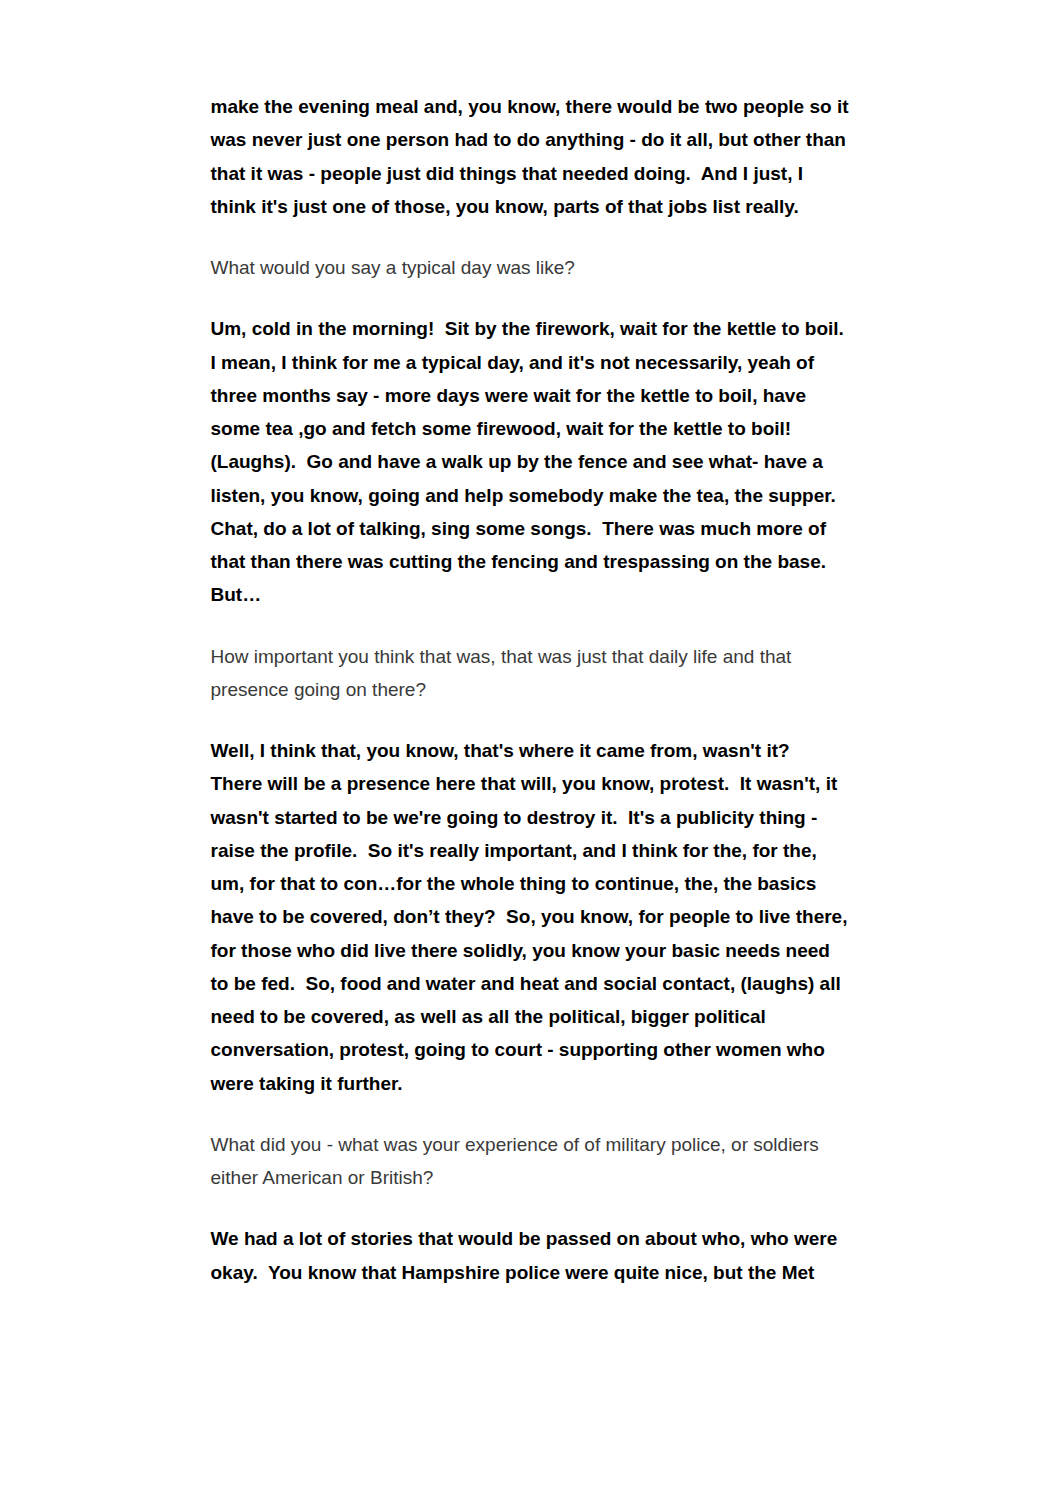make the evening meal and, you know, there would be two people so it was never just one person had to do anything - do it all, but other than that it was - people just did things that needed doing. And I just, I think it's just one of those, you know, parts of that jobs list really.
What would you say a typical day was like?
Um, cold in the morning! Sit by the firework, wait for the kettle to boil. I mean, I think for me a typical day, and it's not necessarily, yeah of three months say - more days were wait for the kettle to boil, have some tea ,go and fetch some firewood, wait for the kettle to boil! (Laughs). Go and have a walk up by the fence and see what- have a listen, you know, going and help somebody make the tea, the supper. Chat, do a lot of talking, sing some songs. There was much more of that than there was cutting the fencing and trespassing on the base. But…
How important you think that was, that was just that daily life and that presence going on there?
Well, I think that, you know, that's where it came from, wasn't it? There will be a presence here that will, you know, protest. It wasn't, it wasn't started to be we're going to destroy it. It's a publicity thing - raise the profile. So it's really important, and I think for the, for the, um, for that to con…for the whole thing to continue, the, the basics have to be covered, don’t they? So, you know, for people to live there, for those who did live there solidly, you know your basic needs need to be fed. So, food and water and heat and social contact, (laughs) all need to be covered, as well as all the political, bigger political conversation, protest, going to court - supporting other women who were taking it further.
What did you - what was your experience of of military police, or soldiers either American or British?
We had a lot of stories that would be passed on about who, who were okay. You know that Hampshire police were quite nice, but the Met